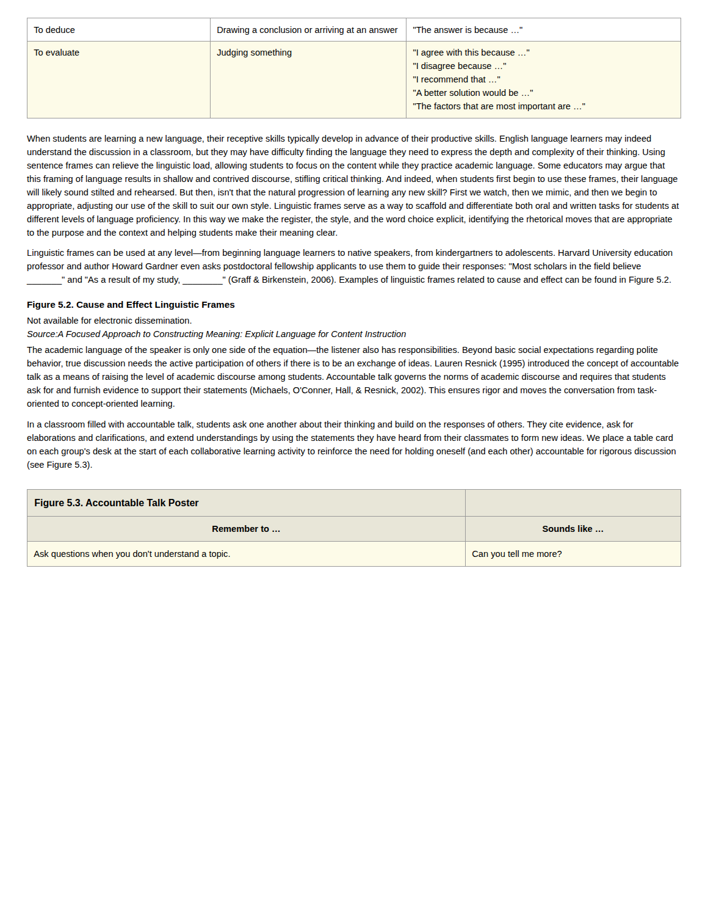| To deduce | Drawing a conclusion or arriving at an answer | "The answer is because …" |
| To evaluate | Judging something | "I agree with this because …" "I disagree because …" "I recommend that …" "A better solution would be …" "The factors that are most important are …" |
When students are learning a new language, their receptive skills typically develop in advance of their productive skills. English language learners may indeed understand the discussion in a classroom, but they may have difficulty finding the language they need to express the depth and complexity of their thinking. Using sentence frames can relieve the linguistic load, allowing students to focus on the content while they practice academic language. Some educators may argue that this framing of language results in shallow and contrived discourse, stifling critical thinking. And indeed, when students first begin to use these frames, their language will likely sound stilted and rehearsed. But then, isn't that the natural progression of learning any new skill? First we watch, then we mimic, and then we begin to appropriate, adjusting our use of the skill to suit our own style. Linguistic frames serve as a way to scaffold and differentiate both oral and written tasks for students at different levels of language proficiency. In this way we make the register, the style, and the word choice explicit, identifying the rhetorical moves that are appropriate to the purpose and the context and helping students make their meaning clear.
Linguistic frames can be used at any level—from beginning language learners to native speakers, from kindergartners to adolescents. Harvard University education professor and author Howard Gardner even asks postdoctoral fellowship applicants to use them to guide their responses: "Most scholars in the field believe _______" and "As a result of my study, ________" (Graff & Birkenstein, 2006). Examples of linguistic frames related to cause and effect can be found in Figure 5.2.
Figure 5.2. Cause and Effect Linguistic Frames
Not available for electronic dissemination.
Source:A Focused Approach to Constructing Meaning: Explicit Language for Content Instruction
The academic language of the speaker is only one side of the equation—the listener also has responsibilities. Beyond basic social expectations regarding polite behavior, true discussion needs the active participation of others if there is to be an exchange of ideas. Lauren Resnick (1995) introduced the concept of accountable talk as a means of raising the level of academic discourse among students. Accountable talk governs the norms of academic discourse and requires that students ask for and furnish evidence to support their statements (Michaels, O'Conner, Hall, & Resnick, 2002). This ensures rigor and moves the conversation from task-oriented to concept-oriented learning.
In a classroom filled with accountable talk, students ask one another about their thinking and build on the responses of others. They cite evidence, ask for elaborations and clarifications, and extend understandings by using the statements they have heard from their classmates to form new ideas. We place a table card on each group's desk at the start of each collaborative learning activity to reinforce the need for holding oneself (and each other) accountable for rigorous discussion (see Figure 5.3).
| Figure 5.3. Accountable Talk Poster | |
| Remember to … | Sounds like … |
| Ask questions when you don't understand a topic. | Can you tell me more? |